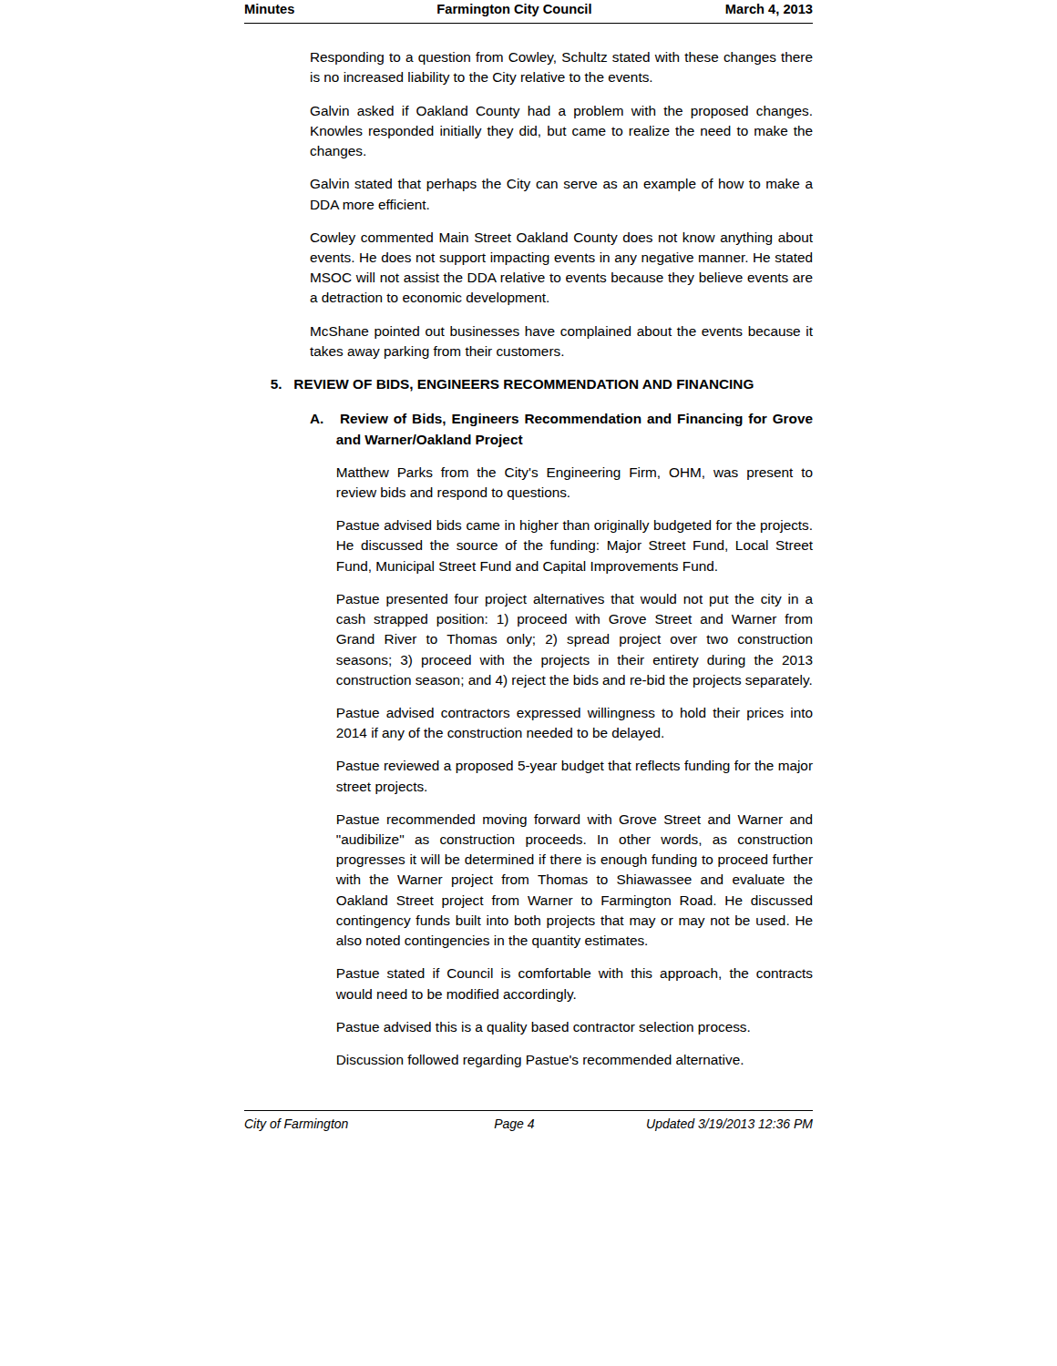Minutes
Farmington City Council
March 4, 2013
Responding to a question from Cowley, Schultz stated with these changes there is no increased liability to the City relative to the events.
Galvin asked if Oakland County had a problem with the proposed changes. Knowles responded initially they did, but came to realize the need to make the changes.
Galvin stated that perhaps the City can serve as an example of how to make a DDA more efficient.
Cowley commented Main Street Oakland County does not know anything about events. He does not support impacting events in any negative manner. He stated MSOC will not assist the DDA relative to events because they believe events are a detraction to economic development.
McShane pointed out businesses have complained about the events because it takes away parking from their customers.
5. REVIEW OF BIDS, ENGINEERS RECOMMENDATION AND FINANCING
A. Review of Bids, Engineers Recommendation and Financing for Grove and Warner/Oakland Project
Matthew Parks from the City's Engineering Firm, OHM, was present to review bids and respond to questions.
Pastue advised bids came in higher than originally budgeted for the projects. He discussed the source of the funding: Major Street Fund, Local Street Fund, Municipal Street Fund and Capital Improvements Fund.
Pastue presented four project alternatives that would not put the city in a cash strapped position: 1) proceed with Grove Street and Warner from Grand River to Thomas only; 2) spread project over two construction seasons; 3) proceed with the projects in their entirety during the 2013 construction season; and 4) reject the bids and re-bid the projects separately.
Pastue advised contractors expressed willingness to hold their prices into 2014 if any of the construction needed to be delayed.
Pastue reviewed a proposed 5-year budget that reflects funding for the major street projects.
Pastue recommended moving forward with Grove Street and Warner and "audibilize" as construction proceeds. In other words, as construction progresses it will be determined if there is enough funding to proceed further with the Warner project from Thomas to Shiawassee and evaluate the Oakland Street project from Warner to Farmington Road. He discussed contingency funds built into both projects that may or may not be used. He also noted contingencies in the quantity estimates.
Pastue stated if Council is comfortable with this approach, the contracts would need to be modified accordingly.
Pastue advised this is a quality based contractor selection process.
Discussion followed regarding Pastue's recommended alternative.
City of Farmington
Page 4
Updated 3/19/2013 12:36 PM